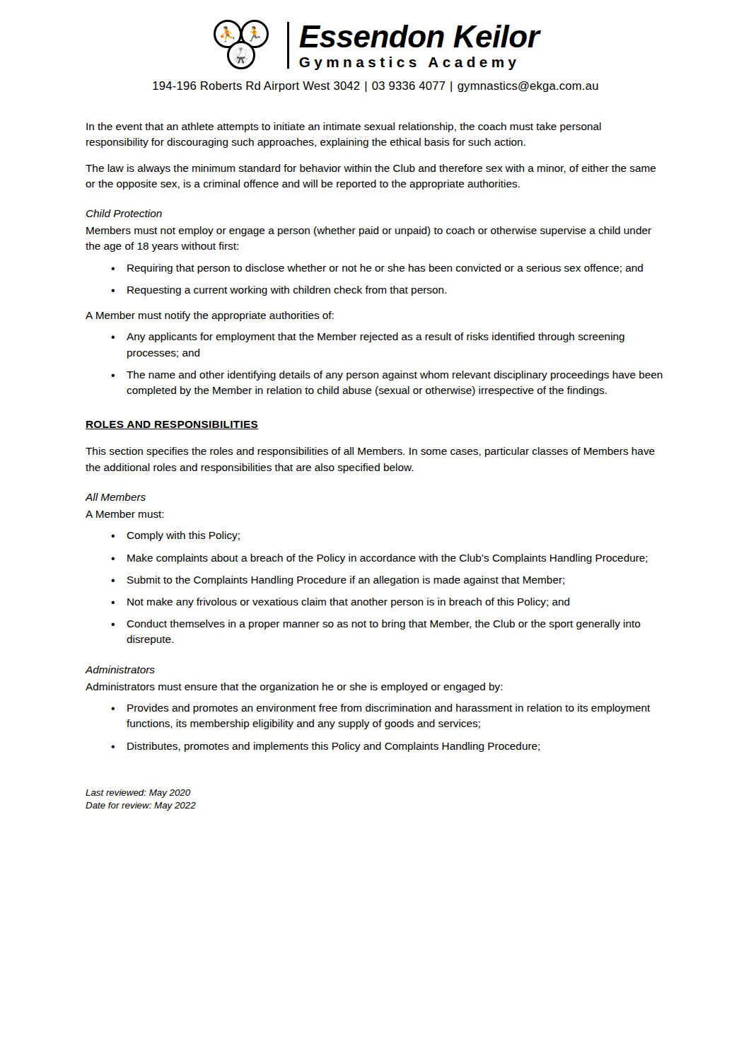⛹
🏃
🥋
Essendon Keilor
Gymnastics Academy
194-196 Roberts Rd Airport West 3042|03 9336 4077|gymnastics@ekga.com.au
In the event that an athlete attempts to initiate an intimate sexual relationship, the coach must take personal responsibility for discouraging such approaches, explaining the ethical basis for such action.
The law is always the minimum standard for behavior within the Club and therefore sex with a minor, of either the same or the opposite sex, is a criminal offence and will be reported to the appropriate authorities.
Child Protection
Members must not employ or engage a person (whether paid or unpaid) to coach or otherwise supervise a child under the age of 18 years without first:
Requiring that person to disclose whether or not he or she has been convicted or a serious sex offence; and
Requesting a current working with children check from that person.
A Member must notify the appropriate authorities of:
Any applicants for employment that the Member rejected as a result of risks identified through screening processes; and
The name and other identifying details of any person against whom relevant disciplinary proceedings have been completed by the Member in relation to child abuse (sexual or otherwise) irrespective of the findings.
ROLES AND RESPONSIBILITIES
This section specifies the roles and responsibilities of all Members. In some cases, particular classes of Members have the additional roles and responsibilities that are also specified below.
All Members
A Member must:
Comply with this Policy;
Make complaints about a breach of the Policy in accordance with the Club’s Complaints Handling Procedure;
Submit to the Complaints Handling Procedure if an allegation is made against that Member;
Not make any frivolous or vexatious claim that another person is in breach of this Policy; and
Conduct themselves in a proper manner so as not to bring that Member, the Club or the sport generally into disrepute.
Administrators
Administrators must ensure that the organization he or she is employed or engaged by:
Provides and promotes an environment free from discrimination and harassment in relation to its employment functions, its membership eligibility and any supply of goods and services;
Distributes, promotes and implements this Policy and Complaints Handling Procedure;
Last reviewed: May 2020
Date for review: May 2022